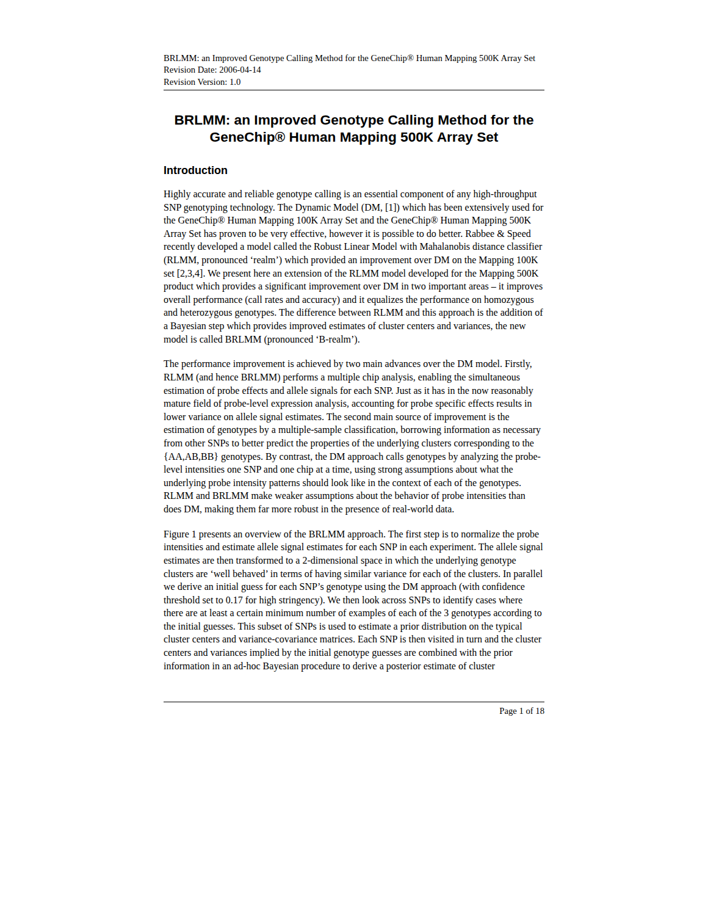BRLMM: an Improved Genotype Calling Method for the GeneChip® Human Mapping 500K Array Set
Revision Date: 2006-04-14
Revision Version: 1.0
BRLMM: an Improved Genotype Calling Method for the
GeneChip® Human Mapping 500K Array Set
Introduction
Highly accurate and reliable genotype calling is an essential component of any high-throughput SNP genotyping technology. The Dynamic Model (DM, [1]) which has been extensively used for the GeneChip® Human Mapping 100K Array Set and the GeneChip® Human Mapping 500K Array Set has proven to be very effective, however it is possible to do better. Rabbee & Speed recently developed a model called the Robust Linear Model with Mahalanobis distance classifier (RLMM, pronounced ‘realm’) which provided an improvement over DM on the Mapping 100K set [2,3,4]. We present here an extension of the RLMM model developed for the Mapping 500K product which provides a significant improvement over DM in two important areas – it improves overall performance (call rates and accuracy) and it equalizes the performance on homozygous and heterozygous genotypes. The difference between RLMM and this approach is the addition of a Bayesian step which provides improved estimates of cluster centers and variances, the new model is called BRLMM (pronounced ‘B-realm’).
The performance improvement is achieved by two main advances over the DM model. Firstly, RLMM (and hence BRLMM) performs a multiple chip analysis, enabling the simultaneous estimation of probe effects and allele signals for each SNP. Just as it has in the now reasonably mature field of probe-level expression analysis, accounting for probe specific effects results in lower variance on allele signal estimates. The second main source of improvement is the estimation of genotypes by a multiple-sample classification, borrowing information as necessary from other SNPs to better predict the properties of the underlying clusters corresponding to the {AA,AB,BB} genotypes. By contrast, the DM approach calls genotypes by analyzing the probe-level intensities one SNP and one chip at a time, using strong assumptions about what the underlying probe intensity patterns should look like in the context of each of the genotypes. RLMM and BRLMM make weaker assumptions about the behavior of probe intensities than does DM, making them far more robust in the presence of real-world data.
Figure 1 presents an overview of the BRLMM approach. The first step is to normalize the probe intensities and estimate allele signal estimates for each SNP in each experiment. The allele signal estimates are then transformed to a 2-dimensional space in which the underlying genotype clusters are ‘well behaved’ in terms of having similar variance for each of the clusters. In parallel we derive an initial guess for each SNP’s genotype using the DM approach (with confidence threshold set to 0.17 for high stringency). We then look across SNPs to identify cases where there are at least a certain minimum number of examples of each of the 3 genotypes according to the initial guesses. This subset of SNPs is used to estimate a prior distribution on the typical cluster centers and variance-covariance matrices. Each SNP is then visited in turn and the cluster centers and variances implied by the initial genotype guesses are combined with the prior information in an ad-hoc Bayesian procedure to derive a posterior estimate of cluster
Page 1 of 18